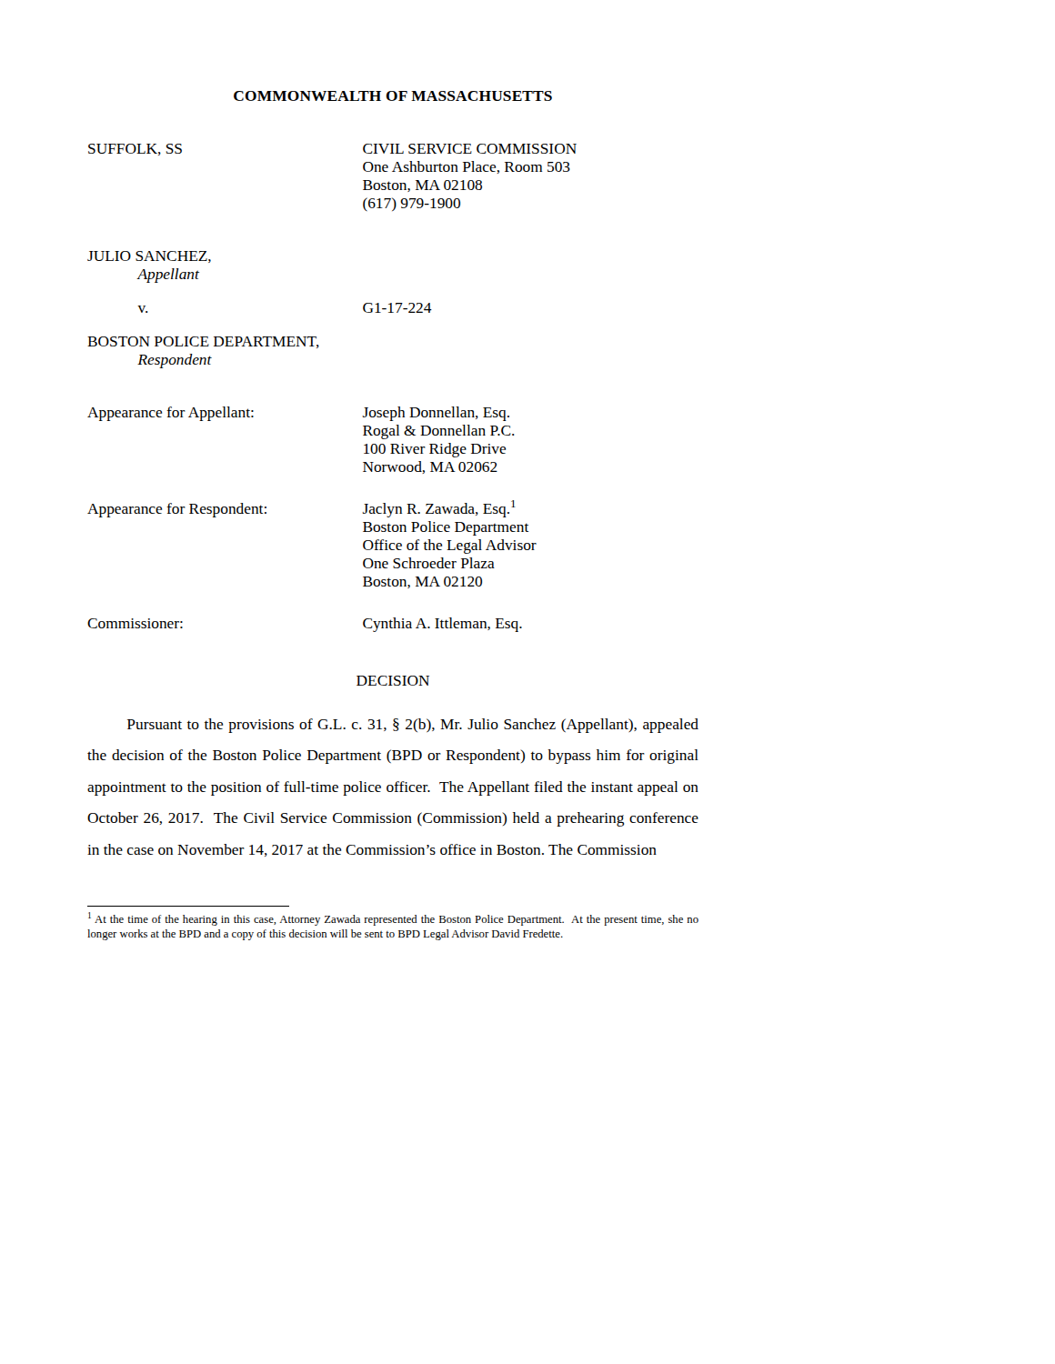COMMONWEALTH OF MASSACHUSETTS
| SUFFOLK, SS | CIVIL SERVICE COMMISSION One Ashburton Place, Room 503 Boston, MA 02108 (617) 979-1900 |
| JULIO SANCHEZ, Appellant | |
| v. | G1-17-224 |
| BOSTON POLICE DEPARTMENT, Respondent | |
| Appearance for Appellant: | Joseph Donnellan, Esq. Rogal & Donnellan P.C. 100 River Ridge Drive Norwood, MA 02062 |
| Appearance for Respondent: | Jaclyn R. Zawada, Esq. 1 Boston Police Department Office of the Legal Advisor One Schroeder Plaza Boston, MA 02120 |
| Commissioner: | Cynthia A. Ittleman, Esq. |
DECISION
Pursuant to the provisions of G.L. c. 31, § 2(b), Mr. Julio Sanchez (Appellant), appealed the decision of the Boston Police Department (BPD or Respondent) to bypass him for original appointment to the position of full-time police officer. The Appellant filed the instant appeal on October 26, 2017. The Civil Service Commission (Commission) held a prehearing conference in the case on November 14, 2017 at the Commission’s office in Boston. The Commission
1 At the time of the hearing in this case, Attorney Zawada represented the Boston Police Department. At the present time, she no longer works at the BPD and a copy of this decision will be sent to BPD Legal Advisor David Fredette.